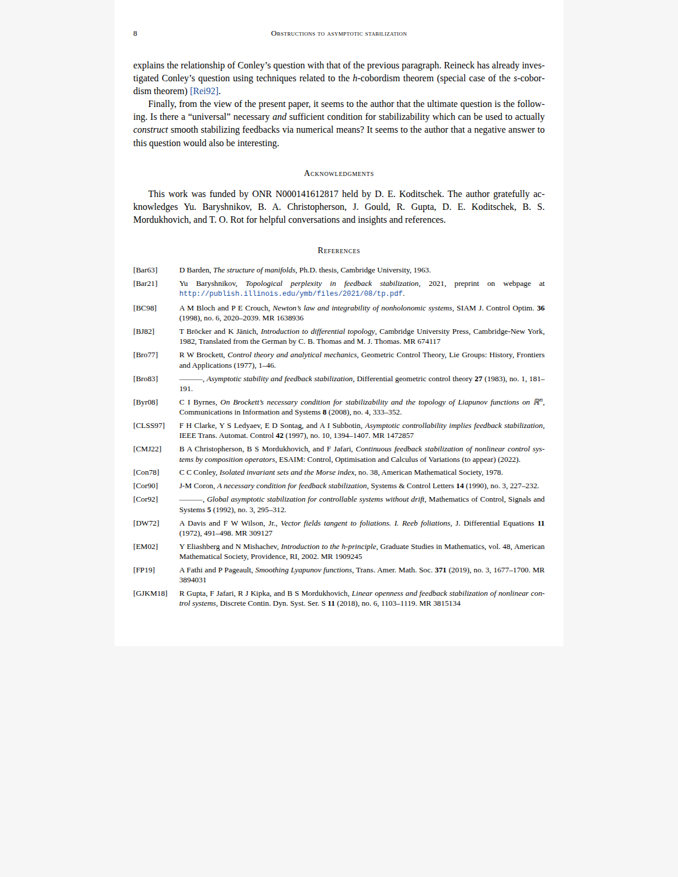8 Obstructions to asymptotic stabilization
explains the relationship of Conley’s question with that of the previous paragraph. Reineck has already investigated Conley’s question using techniques related to the h-cobordism theorem (special case of the s-cobordism theorem) [Rei92].
Finally, from the view of the present paper, it seems to the author that the ultimate question is the following. Is there a “universal” necessary and sufficient condition for stabilizability which can be used to actually construct smooth stabilizing feedbacks via numerical means? It seems to the author that a negative answer to this question would also be interesting.
Acknowledgments
This work was funded by ONR N000141612817 held by D. E. Koditschek. The author gratefully acknowledges Yu. Baryshnikov, B. A. Christopherson, J. Gould, R. Gupta, D. E. Koditschek, B. S. Mordukhovich, and T. O. Rot for helpful conversations and insights and references.
References
[Bar63]
D Barden, The structure of manifolds, Ph.D. thesis, Cambridge University, 1963.
[Bar21]
Yu Baryshnikov, Topological perplexity in feedback stabilization, 2021, preprint on webpage at http://publish.illinois.edu/ymb/files/2021/08/tp.pdf.
[BC98]
A M Bloch and P E Crouch, Newton’s law and integrability of nonholonomic systems, SIAM J. Control Optim. 36 (1998), no. 6, 2020–2039. MR 1638936
[BJ82]
T Bröcker and K Jänich, Introduction to differential topology, Cambridge University Press, Cambridge-New York, 1982, Translated from the German by C. B. Thomas and M. J. Thomas. MR 674117
[Bro77]
R W Brockett, Control theory and analytical mechanics, Geometric Control Theory, Lie Groups: History, Frontiers and Applications (1977), 1–46.
[Bro83]
———, Asymptotic stability and feedback stabilization, Differential geometric control theory 27 (1983), no. 1, 181–191.
[Byr08]
C I Byrnes, On Brockett’s necessary condition for stabilizability and the topology of Liapunov functions on ℝn, Communications in Information and Systems 8 (2008), no. 4, 333–352.
[CLSS97]
F H Clarke, Y S Ledyaev, E D Sontag, and A I Subbotin, Asymptotic controllability implies feedback stabilization, IEEE Trans. Automat. Control 42 (1997), no. 10, 1394–1407. MR 1472857
[CMJ22]
B A Christopherson, B S Mordukhovich, and F Jafari, Continuous feedback stabilization of nonlinear control systems by composition operators, ESAIM: Control, Optimisation and Calculus of Variations (to appear) (2022).
[Con78]
C C Conley, Isolated invariant sets and the Morse index, no. 38, American Mathematical Society, 1978.
[Cor90]
J-M Coron, A necessary condition for feedback stabilization, Systems & Control Letters 14 (1990), no. 3, 227–232.
[Cor92]
———, Global asymptotic stabilization for controllable systems without drift, Mathematics of Control, Signals and Systems 5 (1992), no. 3, 295–312.
[DW72]
A Davis and F W Wilson, Jr., Vector fields tangent to foliations. I. Reeb foliations, J. Differential Equations 11 (1972), 491–498. MR 309127
[EM02]
Y Eliashberg and N Mishachev, Introduction to the h-principle, Graduate Studies in Mathematics, vol. 48, American Mathematical Society, Providence, RI, 2002. MR 1909245
[FP19]
A Fathi and P Pageault, Smoothing Lyapunov functions, Trans. Amer. Math. Soc. 371 (2019), no. 3, 1677–1700. MR 3894031
[GJKM18]
R Gupta, F Jafari, R J Kipka, and B S Mordukhovich, Linear openness and feedback stabilization of nonlinear control systems, Discrete Contin. Dyn. Syst. Ser. S 11 (2018), no. 6, 1103–1119. MR 3815134